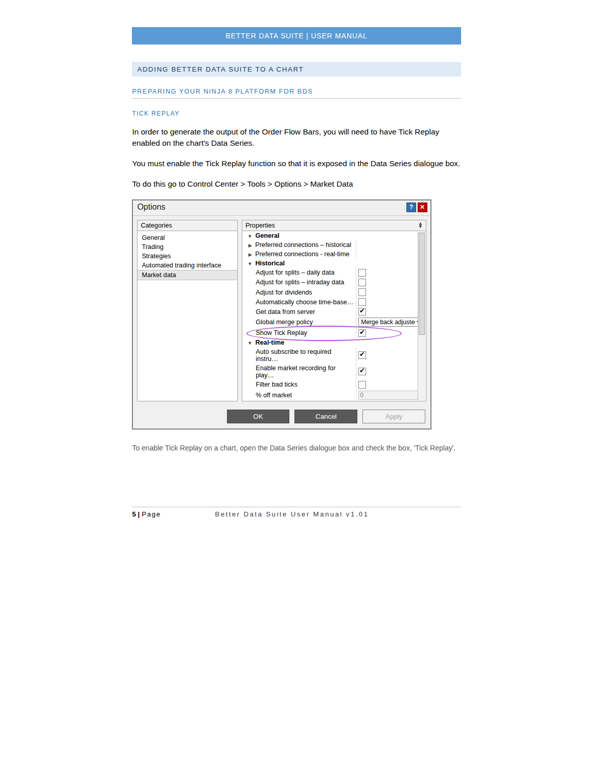BETTER DATA SUITE | USER MANUAL
ADDING BETTER DATA SUITE TO A CHART
PREPARING YOUR NINJA 8 PLATFORM FOR BDS
TICK REPLAY
In order to generate the output of the Order Flow Bars, you will need to have Tick Replay enabled on the chart's Data Series.
You must enable the Tick Replay function so that it is exposed in the Data Series dialogue box.
To do this go to Control Center > Tools > Options > Market Data
Options
?✕
Categories
General
Trading
Strategies
Automated trading interface
Market data
Properties ▲
▼
| General |
| Preferred connections – historical | |
| Preferred connections - real-time | |
| Historical |
| Adjust for splits – daily data | |
| Adjust for splits – intraday data | |
| Adjust for dividends | |
| Automatically choose time-base… | |
| Get data from server | |
| Global merge policy | Merge back adjusted |
| Show Tick Replay | |
| Real-time |
| Auto subscribe to required instru… | |
| Enable market recording for play… | |
| Filter bad ticks | |
| % off market | |
OK
Cancel
Apply
To enable Tick Replay on a chart, open the Data Series dialogue box and check the box, 'Tick Replay'.
5 |Page Better Data Suite User Manual v1.01